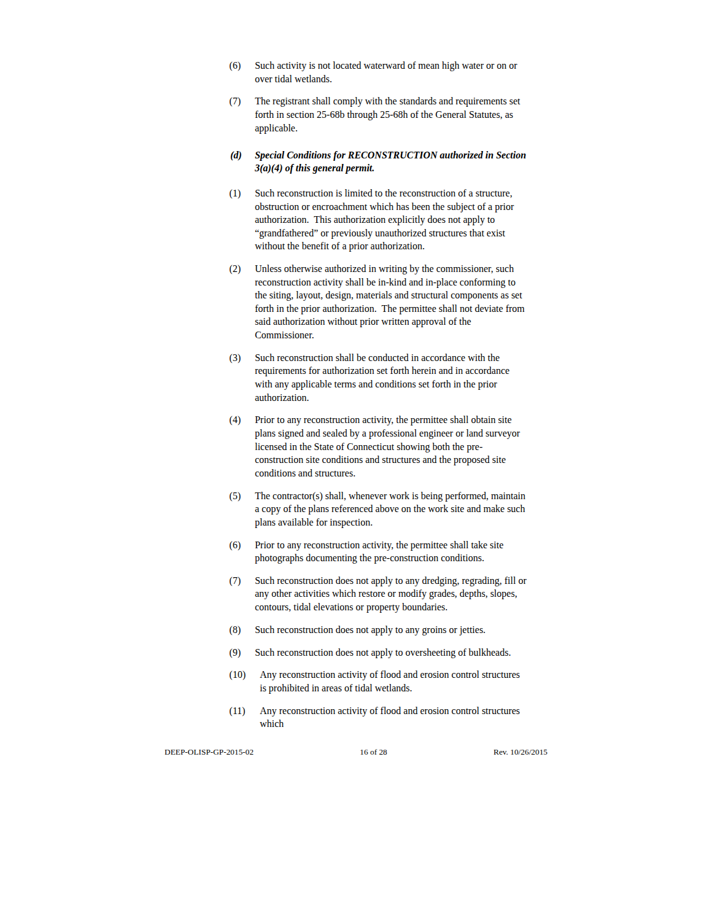(6)
Such activity is not located waterward of mean high water or on or over tidal wetlands.
(7)
The registrant shall comply with the standards and requirements set forth in section 25-68b through 25-68h of the General Statutes, as applicable.
(d)
Special Conditions for RECONSTRUCTION authorized in Section 3(a)(4) of this general permit.
(1)
Such reconstruction is limited to the reconstruction of a structure, obstruction or encroachment which has been the subject of a prior authorization. This authorization explicitly does not apply to “grandfathered” or previously unauthorized structures that exist without the benefit of a prior authorization.
(2)
Unless otherwise authorized in writing by the commissioner, such reconstruction activity shall be in-kind and in-place conforming to the siting, layout, design, materials and structural components as set forth in the prior authorization. The permittee shall not deviate from said authorization without prior written approval of the Commissioner.
(3)
Such reconstruction shall be conducted in accordance with the requirements for authorization set forth herein and in accordance with any applicable terms and conditions set forth in the prior authorization.
(4)
Prior to any reconstruction activity, the permittee shall obtain site plans signed and sealed by a professional engineer or land surveyor licensed in the State of Connecticut showing both the pre-construction site conditions and structures and the proposed site conditions and structures.
(5)
The contractor(s) shall, whenever work is being performed, maintain a copy of the plans referenced above on the work site and make such plans available for inspection.
(6)
Prior to any reconstruction activity, the permittee shall take site photographs documenting the pre-construction conditions.
(7)
Such reconstruction does not apply to any dredging, regrading, fill or any other activities which restore or modify grades, depths, slopes, contours, tidal elevations or property boundaries.
(8)
Such reconstruction does not apply to any groins or jetties.
(9)
Such reconstruction does not apply to oversheeting of bulkheads.
(10)
Any reconstruction activity of flood and erosion control structures is prohibited in areas of tidal wetlands.
(11)
Any reconstruction activity of flood and erosion control structures which
DEEP-OLISP-GP-2015-02
16 of 28
Rev. 10/26/2015